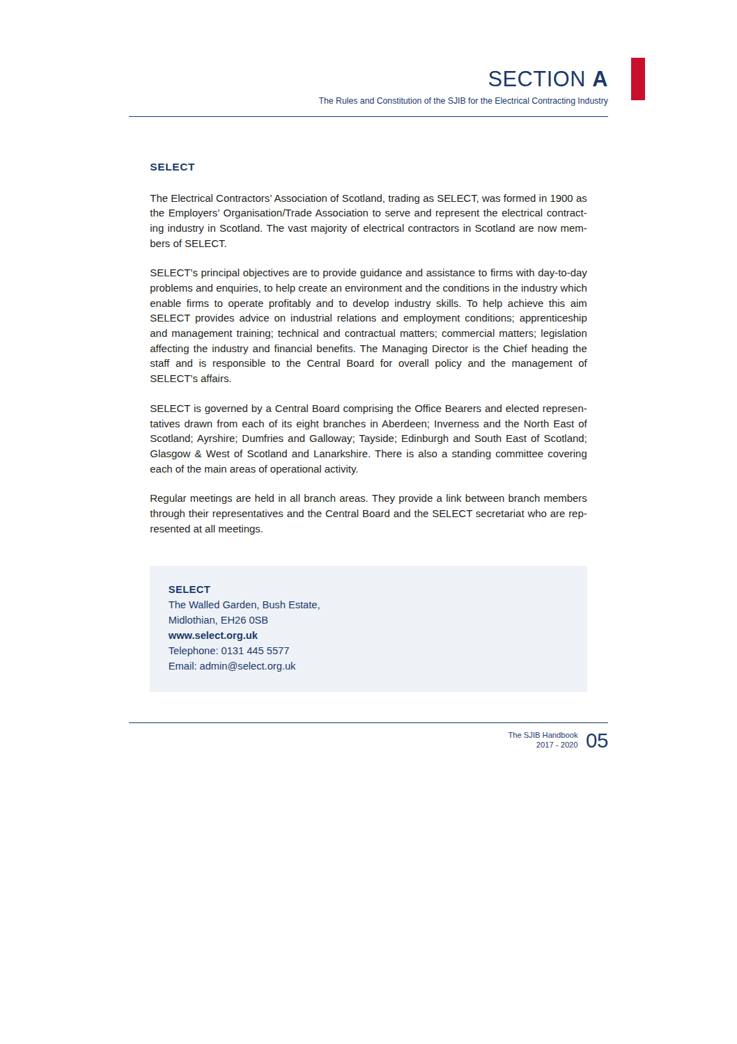SECTION A
The Rules and Constitution of the SJIB for the Electrical Contracting Industry
SELECT
The Electrical Contractors’ Association of Scotland, trading as SELECT, was formed in 1900 as the Employers’ Organisation/Trade Association to serve and represent the electrical contracting industry in Scotland. The vast majority of electrical contractors in Scotland are now members of SELECT.
SELECT’s principal objectives are to provide guidance and assistance to firms with day-to-day problems and enquiries, to help create an environment and the conditions in the industry which enable firms to operate profitably and to develop industry skills. To help achieve this aim SELECT provides advice on industrial relations and employment conditions; apprenticeship and management training; technical and contractual matters; commercial matters; legislation affecting the industry and financial benefits. The Managing Director is the Chief heading the staff and is responsible to the Central Board for overall policy and the management of SELECT’s affairs.
SELECT is governed by a Central Board comprising the Office Bearers and elected representatives drawn from each of its eight branches in Aberdeen; Inverness and the North East of Scotland; Ayrshire; Dumfries and Galloway; Tayside; Edinburgh and South East of Scotland; Glasgow & West of Scotland and Lanarkshire. There is also a standing committee covering each of the main areas of operational activity.
Regular meetings are held in all branch areas. They provide a link between branch members through their representatives and the Central Board and the SELECT secretariat who are represented at all meetings.
SELECT
The Walled Garden, Bush Estate,
Midlothian, EH26 0SB
www.select.org.uk
Telephone: 0131 445 5577
Email: admin@select.org.uk
The SJIB Handbook
2017 - 2020
05